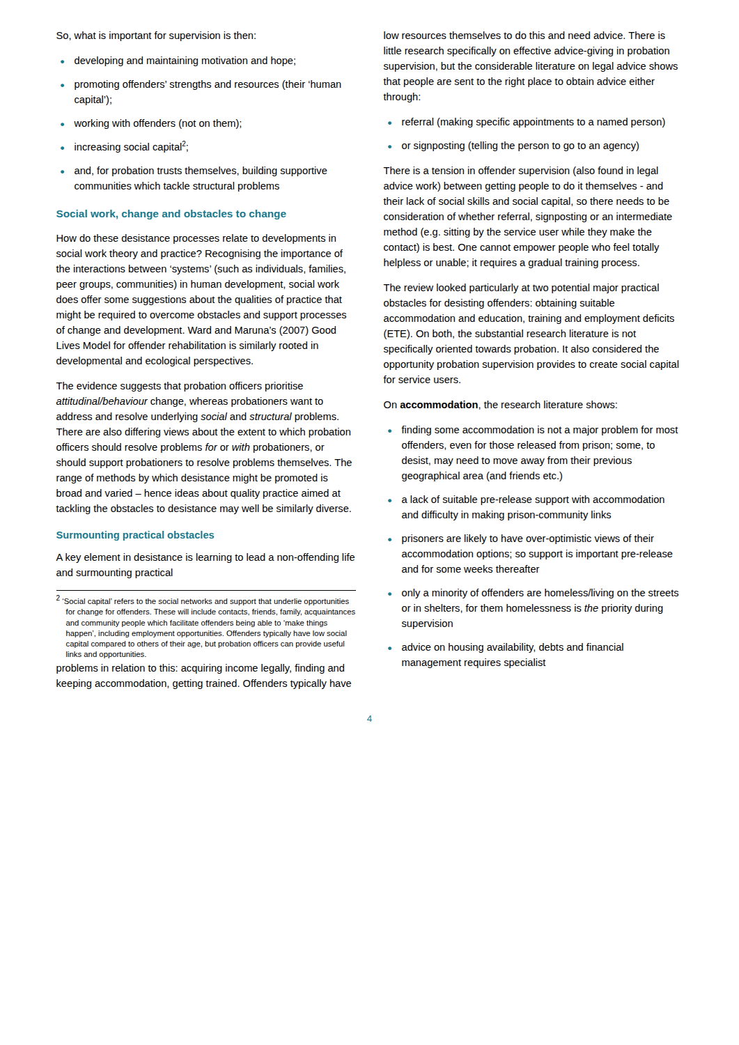So, what is important for supervision is then:
developing and maintaining motivation and hope;
promoting offenders’ strengths and resources (their ‘human capital’);
working with offenders (not on them);
increasing social capital2;
and, for probation trusts themselves, building supportive communities which tackle structural problems
Social work, change and obstacles to change
How do these desistance processes relate to developments in social work theory and practice? Recognising the importance of the interactions between ‘systems’ (such as individuals, families, peer groups, communities) in human development, social work does offer some suggestions about the qualities of practice that might be required to overcome obstacles and support processes of change and development. Ward and Maruna’s (2007) Good Lives Model for offender rehabilitation is similarly rooted in developmental and ecological perspectives.
The evidence suggests that probation officers prioritise attitudinal/behaviour change, whereas probationers want to address and resolve underlying social and structural problems. There are also differing views about the extent to which probation officers should resolve problems for or with probationers, or should support probationers to resolve problems themselves. The range of methods by which desistance might be promoted is broad and varied – hence ideas about quality practice aimed at tackling the obstacles to desistance may well be similarly diverse.
Surmounting practical obstacles
A key element in desistance is learning to lead a non-offending life and surmounting practical
2 ‘Social capital’ refers to the social networks and support that underlie opportunities for change for offenders. These will include contacts, friends, family, acquaintances and community people which facilitate offenders being able to ‘make things happen’, including employment opportunities. Offenders typically have low social capital compared to others of their age, but probation officers can provide useful links and opportunities.
problems in relation to this: acquiring income legally, finding and keeping accommodation, getting trained. Offenders typically have low resources themselves to do this and need advice. There is little research specifically on effective advice-giving in probation supervision, but the considerable literature on legal advice shows that people are sent to the right place to obtain advice either through:
referral (making specific appointments to a named person)
or signposting (telling the person to go to an agency)
There is a tension in offender supervision (also found in legal advice work) between getting people to do it themselves - and their lack of social skills and social capital, so there needs to be consideration of whether referral, signposting or an intermediate method (e.g. sitting by the service user while they make the contact) is best. One cannot empower people who feel totally helpless or unable; it requires a gradual training process.
The review looked particularly at two potential major practical obstacles for desisting offenders: obtaining suitable accommodation and education, training and employment deficits (ETE). On both, the substantial research literature is not specifically oriented towards probation. It also considered the opportunity probation supervision provides to create social capital for service users.
On accommodation, the research literature shows:
finding some accommodation is not a major problem for most offenders, even for those released from prison; some, to desist, may need to move away from their previous geographical area (and friends etc.)
a lack of suitable pre-release support with accommodation and difficulty in making prison-community links
prisoners are likely to have over-optimistic views of their accommodation options; so support is important pre-release and for some weeks thereafter
only a minority of offenders are homeless/living on the streets or in shelters, for them homelessness is the priority during supervision
advice on housing availability, debts and financial management requires specialist
4